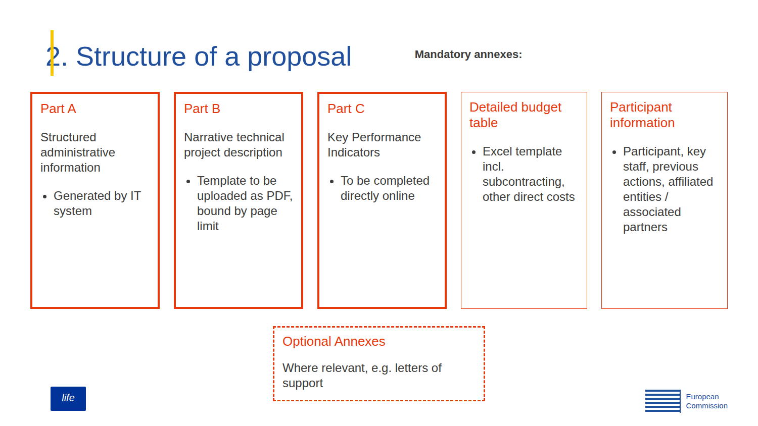2. Structure of a proposal
Mandatory annexes:
Part A
Structured administrative information
Generated by IT system
Part B
Narrative technical project description
Template to be uploaded as PDF, bound by page limit
Part C
Key Performance Indicators
To be completed directly online
Detailed budget table
Excel template incl. subcontracting, other direct costs
Participant information
Participant, key staff, previous actions, affiliated entities / associated partners
Optional Annexes
Where relevant, e.g. letters of support
life
European
Commission